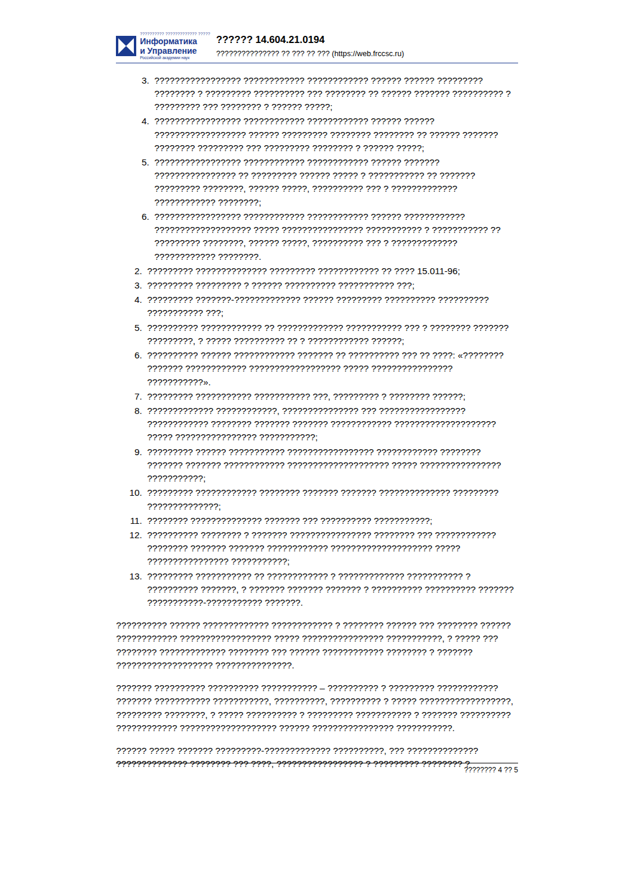?????????? ????????????? ????? Информатика и Управление Российской академии наук
?????? 14.604.21.0194
??????????????? ?? ??? ?? ??? (https://web.frccsc.ru)
????????????????? ???????????? ???????????? ?????? ?????? ????????? ???????? ? ????????? ?????????? ??? ???????? ?? ?????? ??????? ?????????? ? ????????? ??? ???????? ? ?????? ?????;
????????????????? ???????????? ???????????? ?????? ?????? ?????????????????? ?????? ????????? ???????? ???????? ?? ?????? ??????? ???????? ????????? ??? ????????? ???????? ? ?????? ?????;
????????????????? ???????????? ???????????? ?????? ??????? ???????????????? ?? ????????? ?????? ????? ? ??????????? ?? ??????? ????????? ????????, ?????? ?????, ?????????? ??? ? ????????????? ???????????? ????????;
????????????????? ???????????? ???????????? ?????? ???????????? ??????????????????? ????? ???????????????? ??????????? ? ??????????? ?? ????????? ????????, ?????? ?????, ?????????? ??? ? ????????????? ???????????? ????????.
????????? ?????????????? ????????? ???????????? ?? ???? 15.011-96;
????????? ????????? ? ?????? ?????????? ??????????? ???;
????????? ???????-????????????? ?????? ????????? ?????????? ?????????? ??????????? ???;
?????????? ???????????? ?? ????????????? ??????????? ??? ? ???????? ??????? ?????????, ? ????? ?????????? ?? ? ???????????? ??????;
?????????? ?????? ???????????? ??????? ?? ?????????? ??? ?? ????: «???????? ??????? ???????????? ?????????????????? ????? ???????????????? ???????????».
????????? ??????????? ??????????? ???, ????????? ? ???????? ??????;
????????????? ????????????, ??????????????? ??? ????????????????? ???????????? ???????? ??????? ??????? ???????????? ???????????????????? ????? ???????????????? ???????????;
????????? ?????? ??????????? ????????????????? ???????????? ???????? ??????? ??????? ???????????? ???????????????????? ????? ???????????????? ???????????;
????????? ???????????? ???????? ??????? ??????? ?????????????? ????????? ??????????????;
???????? ?????????????? ??????? ??? ?????????? ???????????;
?????????? ???????? ? ??????? ???????????????? ???????? ??? ???????????? ???????? ??????? ??????? ???????????? ???????????????????? ????? ???????????????? ???????????;
????????? ??????????? ?? ???????????? ? ????????????? ??????????? ? ?????????? ???????, ? ??????? ??????? ??????? ? ?????????? ?????????? ??????? ???????????-??????????? ???????.
?????????? ?????? ????????????? ???????????? ? ???????? ?????? ??? ???????? ?????? ???????????? ?????????????????? ????? ???????????????? ???????????, ? ????? ??? ???????? ????????????? ???????? ??? ?????? ???????????? ???????? ? ??????? ??????????????????? ???????????????.
??????? ?????????? ?????????? ??????????? – ?????????? ? ????????? ???????????? ??????? ??????????? ???????????, ??????????, ?????????? ? ????? ??????????????????, ????????? ????????, ? ????? ?????????? ? ????????? ??????????? ? ??????? ?????????? ???????????? ??????????????????? ?????? ???????????????? ???????????.
?????? ????? ??????? ?????????-????????????? ??????????, ??? ?????????????? ?????????????? ???????? ??? ????, ????????????????? ? ????????? ???????? ?
???????? 4 ?? 5